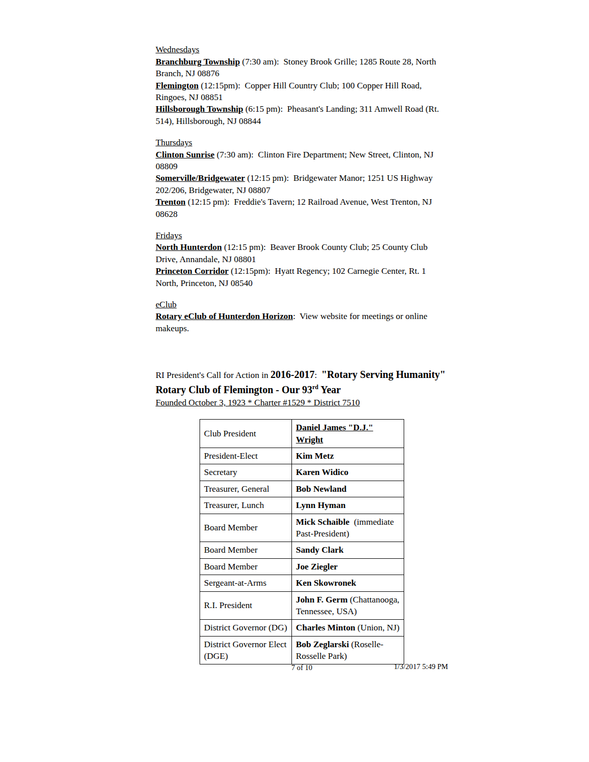Wednesdays
Branchburg Township (7:30 am): Stoney Brook Grille; 1285 Route 28, North Branch, NJ 08876
Flemington (12:15pm): Copper Hill Country Club; 100 Copper Hill Road, Ringoes, NJ 08851
Hillsborough Township (6:15 pm): Pheasant's Landing; 311 Amwell Road (Rt. 514), Hillsborough, NJ 08844
Thursdays
Clinton Sunrise (7:30 am): Clinton Fire Department; New Street, Clinton, NJ 08809
Somerville/Bridgewater (12:15 pm): Bridgewater Manor; 1251 US Highway 202/206, Bridgewater, NJ 08807
Trenton (12:15 pm): Freddie's Tavern; 12 Railroad Avenue, West Trenton, NJ 08628
Fridays
North Hunterdon (12:15 pm): Beaver Brook County Club; 25 County Club Drive, Annandale, NJ 08801
Princeton Corridor (12:15pm): Hyatt Regency; 102 Carnegie Center, Rt. 1 North, Princeton, NJ 08540
eClub
Rotary eClub of Hunterdon Horizon: View website for meetings or online makeups.
RI President's Call for Action in 2016-2017: "Rotary Serving Humanity"
Rotary Club of Flemington - Our 93rd Year
Founded October 3, 1923 * Charter #1529 * District 7510
| Club President | Daniel James "D.J." Wright |
| President-Elect | Kim Metz |
| Secretary | Karen Widico |
| Treasurer, General | Bob Newland |
| Treasurer, Lunch | Lynn Hyman |
| Board Member | Mick Schaible (immediate Past-President) |
| Board Member | Sandy Clark |
| Board Member | Joe Ziegler |
| Sergeant-at-Arms | Ken Skowronek |
| R.I. President | John F. Germ (Chattanooga, Tennessee, USA) |
| District Governor (DG) | Charles Minton (Union, NJ) |
| District Governor Elect (DGE) | Bob Zeglarski (Roselle-Rosselle Park) |
7 of 10
1/3/2017 5:49 PM